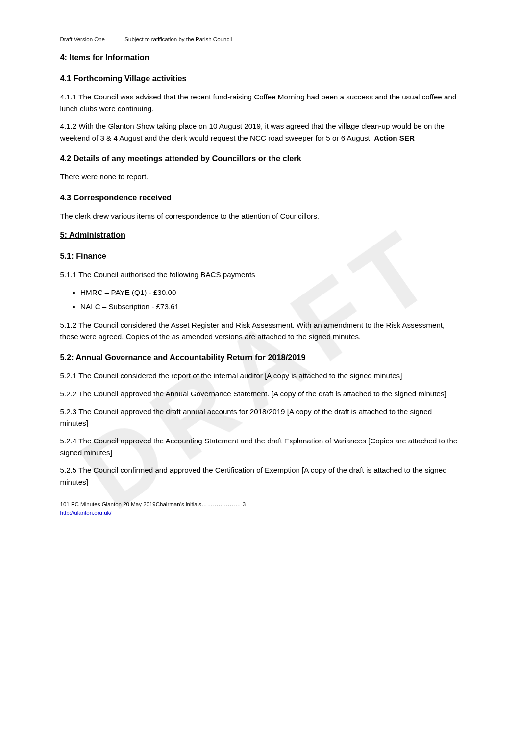DRAFT
Draft Version One Subject to ratification by the Parish Council
4: Items for Information
4.1 Forthcoming Village activities
4.1.1 The Council was advised that the recent fund-raising Coffee Morning had been a success and the usual coffee and lunch clubs were continuing.
4.1.2 With the Glanton Show taking place on 10 August 2019, it was agreed that the village clean-up would be on the weekend of 3 & 4 August and the clerk would request the NCC road sweeper for 5 or 6 August. Action SER
4.2 Details of any meetings attended by Councillors or the clerk
There were none to report.
4.3 Correspondence received
The clerk drew various items of correspondence to the attention of Councillors.
5: Administration
5.1: Finance
5.1.1 The Council authorised the following BACS payments
HMRC – PAYE (Q1) - £30.00
NALC – Subscription - £73.61
5.1.2 The Council considered the Asset Register and Risk Assessment. With an amendment to the Risk Assessment, these were agreed. Copies of the as amended versions are attached to the signed minutes.
5.2: Annual Governance and Accountability Return for 2018/2019
5.2.1 The Council considered the report of the internal auditor [A copy is attached to the signed minutes]
5.2.2 The Council approved the Annual Governance Statement. [A copy of the draft is attached to the signed minutes]
5.2.3 The Council approved the draft annual accounts for 2018/2019 [A copy of the draft is attached to the signed minutes]
5.2.4 The Council approved the Accounting Statement and the draft Explanation of Variances [Copies are attached to the signed minutes]
5.2.5 The Council confirmed and approved the Certification of Exemption [A copy of the draft is attached to the signed minutes]
101 PC Minutes Glanton 20 May 2019Chairman’s initials………………… 3
http://glanton.org.uk/